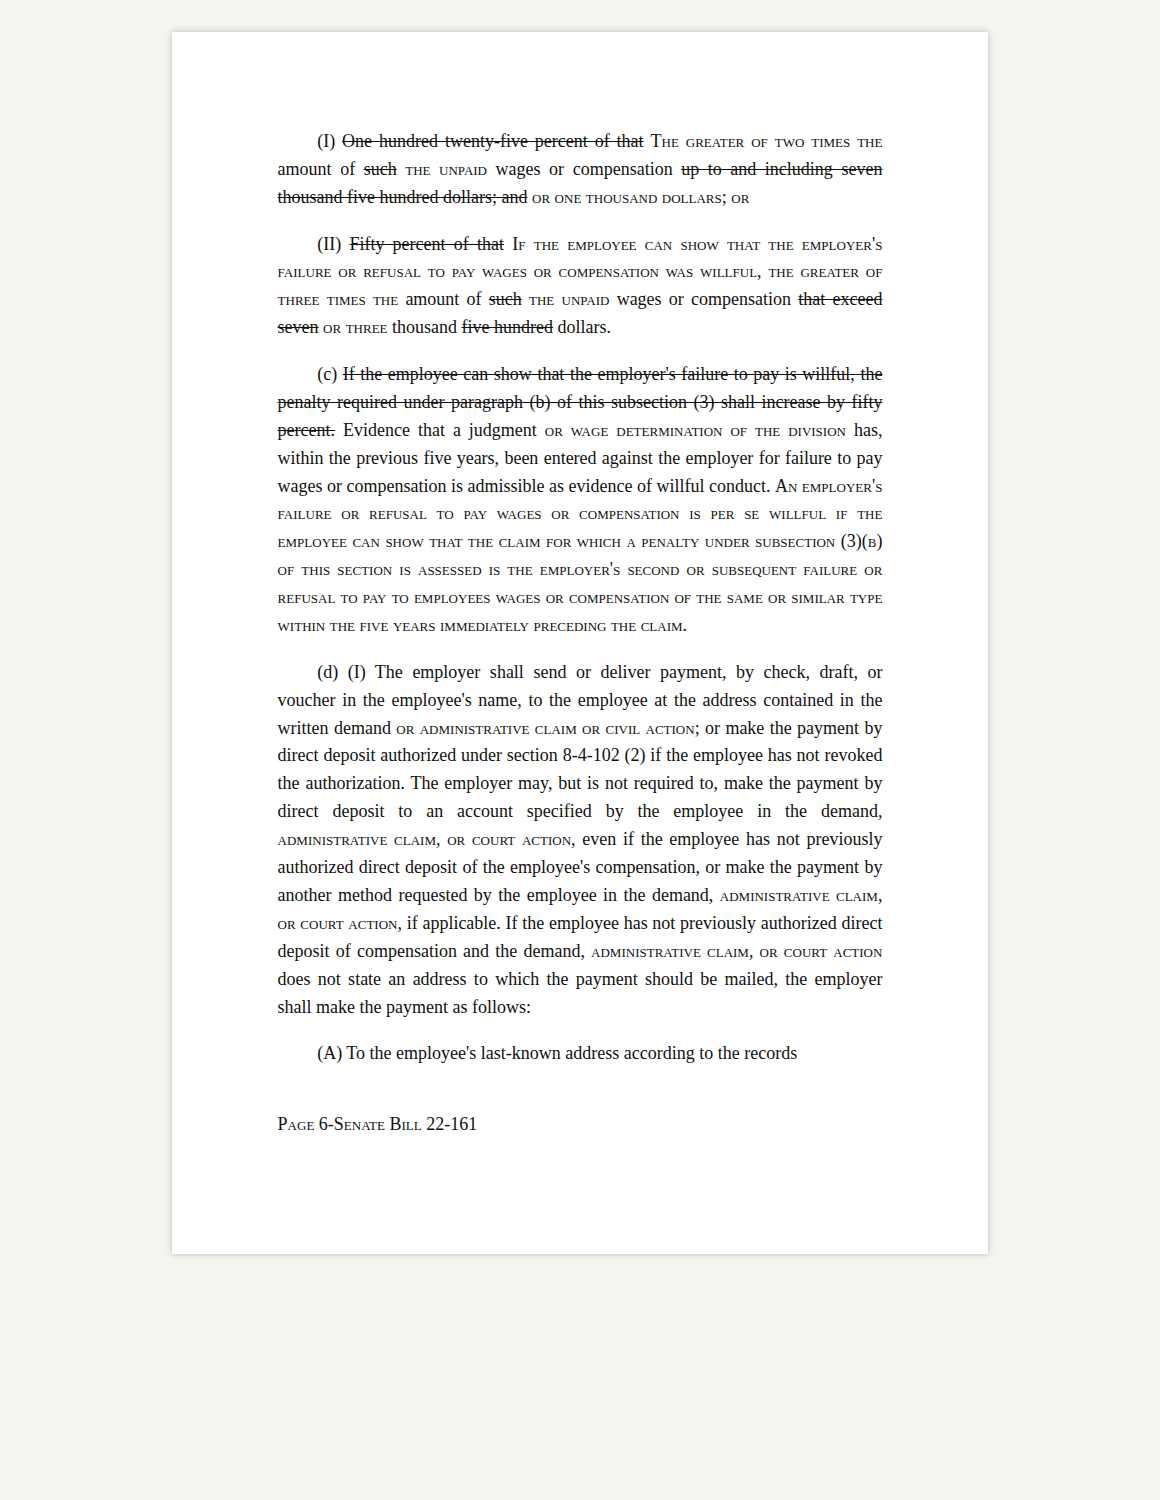(I) One hundred twenty-five percent of that The greater of two times the amount of such the unpaid wages or compensation up to and including seven thousand five hundred dollars; and or one thousand dollars; or
(II) Fifty percent of that If the employee can show that the employer's failure or refusal to pay wages or compensation was willful, the greater of three times the amount of such the unpaid wages or compensation that exceed seven or three thousand five hundred dollars.
(c) If the employee can show that the employer's failure to pay is willful, the penalty required under paragraph (b) of this subsection (3) shall increase by fifty percent. Evidence that a judgment or wage determination of the division has, within the previous five years, been entered against the employer for failure to pay wages or compensation is admissible as evidence of willful conduct. An employer's failure or refusal to pay wages or compensation is per se willful if the employee can show that the claim for which a penalty under subsection (3)(b) of this section is assessed is the employer's second or subsequent failure or refusal to pay to employees wages or compensation of the same or similar type within the five years immediately preceding the claim.
(d) (I) The employer shall send or deliver payment, by check, draft, or voucher in the employee's name, to the employee at the address contained in the written demand or administrative claim or civil action; or make the payment by direct deposit authorized under section 8-4-102 (2) if the employee has not revoked the authorization. The employer may, but is not required to, make the payment by direct deposit to an account specified by the employee in the demand, administrative claim, or court action, even if the employee has not previously authorized direct deposit of the employee's compensation, or make the payment by another method requested by the employee in the demand, administrative claim, or court action, if applicable. If the employee has not previously authorized direct deposit of compensation and the demand, administrative claim, or court action does not state an address to which the payment should be mailed, the employer shall make the payment as follows:
(A) To the employee's last-known address according to the records
Page 6-Senate Bill 22-161